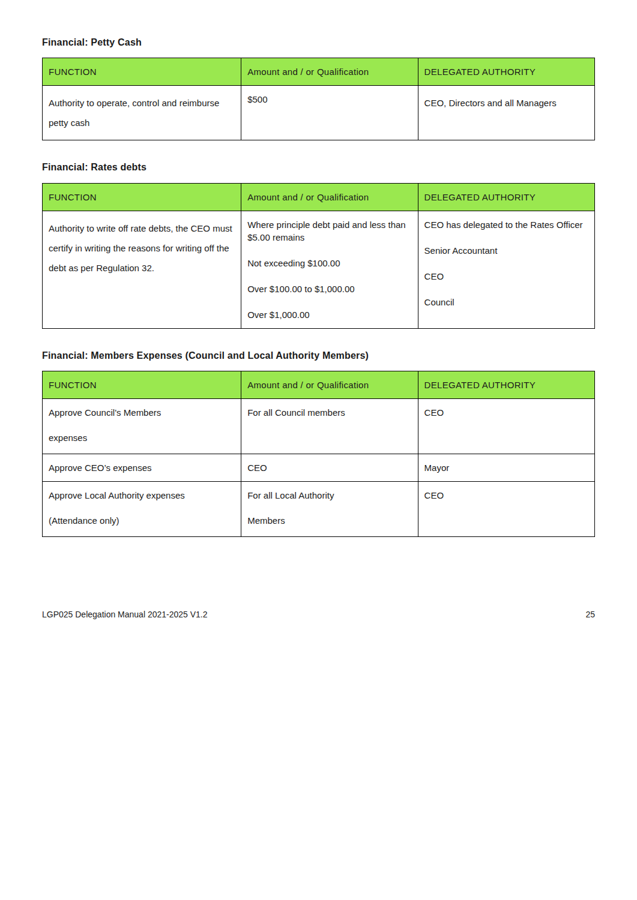Financial: Petty Cash
| FUNCTION | Amount and / or Qualification | DELEGATED AUTHORITY |
| --- | --- | --- |
| Authority to operate, control and reimburse petty cash | $500 | CEO, Directors and all Managers |
Financial: Rates debts
| FUNCTION | Amount and / or Qualification | DELEGATED AUTHORITY |
| --- | --- | --- |
| Authority to write off rate debts, the CEO must certify in writing the reasons for writing off the debt as per Regulation 32. | Where principle debt paid and less than $5.00 remains Not exceeding $100.00 Over $100.00 to $1,000.00 Over $1,000.00 | CEO has delegated to the Rates Officer Senior Accountant CEO Council |
Financial: Members Expenses (Council and Local Authority Members)
| FUNCTION | Amount and / or Qualification | DELEGATED AUTHORITY |
| --- | --- | --- |
| Approve Council’s Members expenses | For all Council members | CEO |
| Approve CEO’s expenses | CEO | Mayor |
| Approve Local Authority expenses (Attendance only) | For all Local Authority Members | CEO |
LGP025 Delegation Manual 2021-2025 V1.2
25